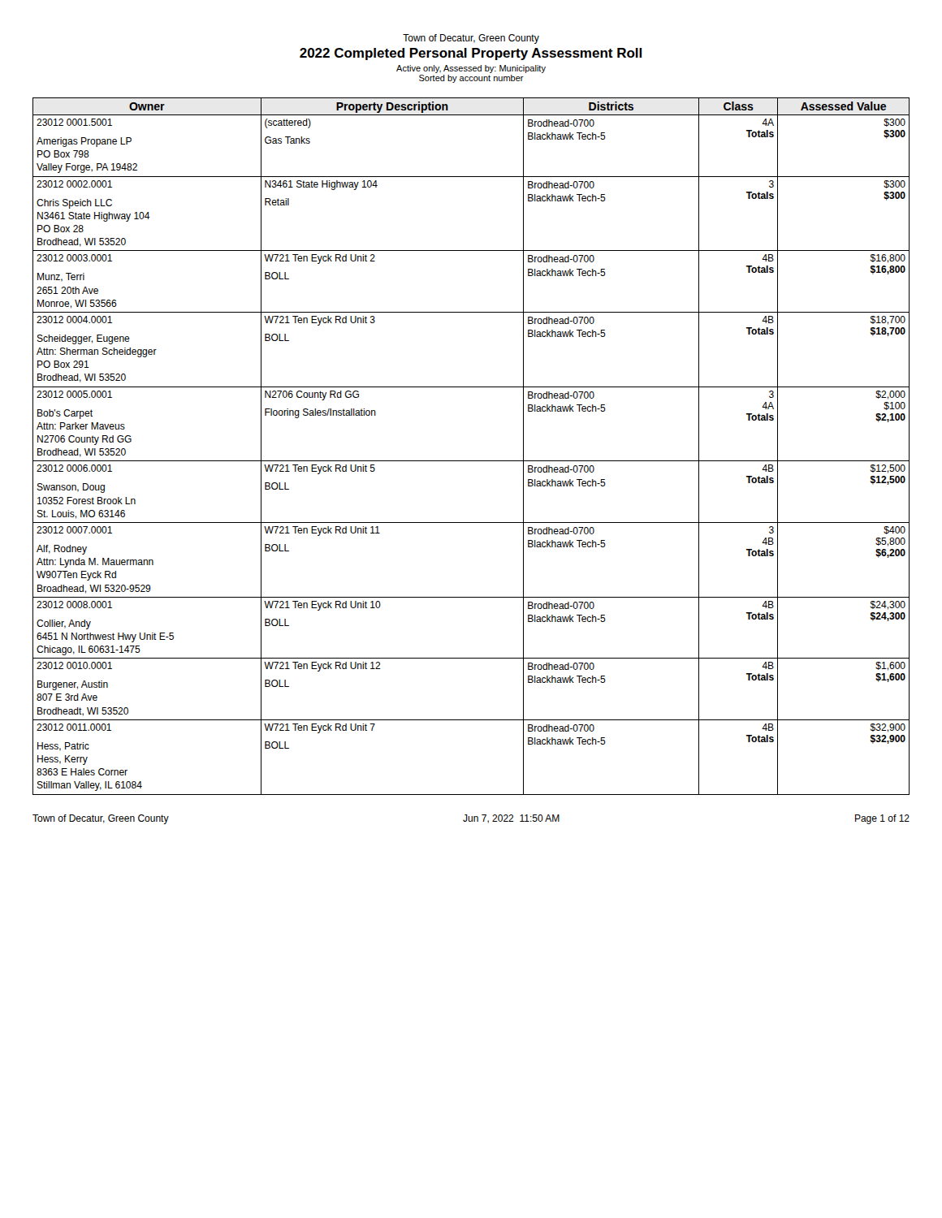Town of Decatur, Green County
2022 Completed Personal Property Assessment Roll
Active only, Assessed by: Municipality
Sorted by account number
| Owner | Property Description | Districts | Class | Assessed Value |
| --- | --- | --- | --- | --- |
| 23012 0001.5001 Amerigas Propane LP PO Box 798 Valley Forge, PA 19482 | (scattered) Gas Tanks | Brodhead-0700 Blackhawk Tech-5 | 4A Totals | $300 $300 |
| 23012 0002.0001 Chris Speich LLC N3461 State Highway 104 PO Box 28 Brodhead, WI 53520 | N3461 State Highway 104 Retail | Brodhead-0700 Blackhawk Tech-5 | 3 Totals | $300 $300 |
| 23012 0003.0001 Munz, Terri 2651 20th Ave Monroe, WI 53566 | W721 Ten Eyck Rd Unit 2 BOLL | Brodhead-0700 Blackhawk Tech-5 | 4B Totals | $16,800 $16,800 |
| 23012 0004.0001 Scheidegger, Eugene Attn: Sherman Scheidegger PO Box 291 Brodhead, WI 53520 | W721 Ten Eyck Rd Unit 3 BOLL | Brodhead-0700 Blackhawk Tech-5 | 4B Totals | $18,700 $18,700 |
| 23012 0005.0001 Bob's Carpet Attn: Parker Maveus N2706 County Rd GG Brodhead, WI 53520 | N2706 County Rd GG Flooring Sales/Installation | Brodhead-0700 Blackhawk Tech-5 | 3 4A Totals | $2,000 $100 $2,100 |
| 23012 0006.0001 Swanson, Doug 10352 Forest Brook Ln St. Louis, MO 63146 | W721 Ten Eyck Rd Unit 5 BOLL | Brodhead-0700 Blackhawk Tech-5 | 4B Totals | $12,500 $12,500 |
| 23012 0007.0001 Alf, Rodney Attn: Lynda M. Mauermann W907Ten Eyck Rd Broadhead, WI 5320-9529 | W721 Ten Eyck Rd Unit 11 BOLL | Brodhead-0700 Blackhawk Tech-5 | 3 4B Totals | $400 $5,800 $6,200 |
| 23012 0008.0001 Collier, Andy 6451 N Northwest Hwy Unit E-5 Chicago, IL 60631-1475 | W721 Ten Eyck Rd Unit 10 BOLL | Brodhead-0700 Blackhawk Tech-5 | 4B Totals | $24,300 $24,300 |
| 23012 0010.0001 Burgener, Austin 807 E 3rd Ave Brodheadt, WI 53520 | W721 Ten Eyck Rd Unit 12 BOLL | Brodhead-0700 Blackhawk Tech-5 | 4B Totals | $1,600 $1,600 |
| 23012 0011.0001 Hess, Patric Hess, Kerry 8363 E Hales Corner Stillman Valley, IL 61084 | W721 Ten Eyck Rd Unit 7 BOLL | Brodhead-0700 Blackhawk Tech-5 | 4B Totals | $32,900 $32,900 |
Town of Decatur, Green County
Jun 7, 2022 11:50 AM
Page 1 of 12